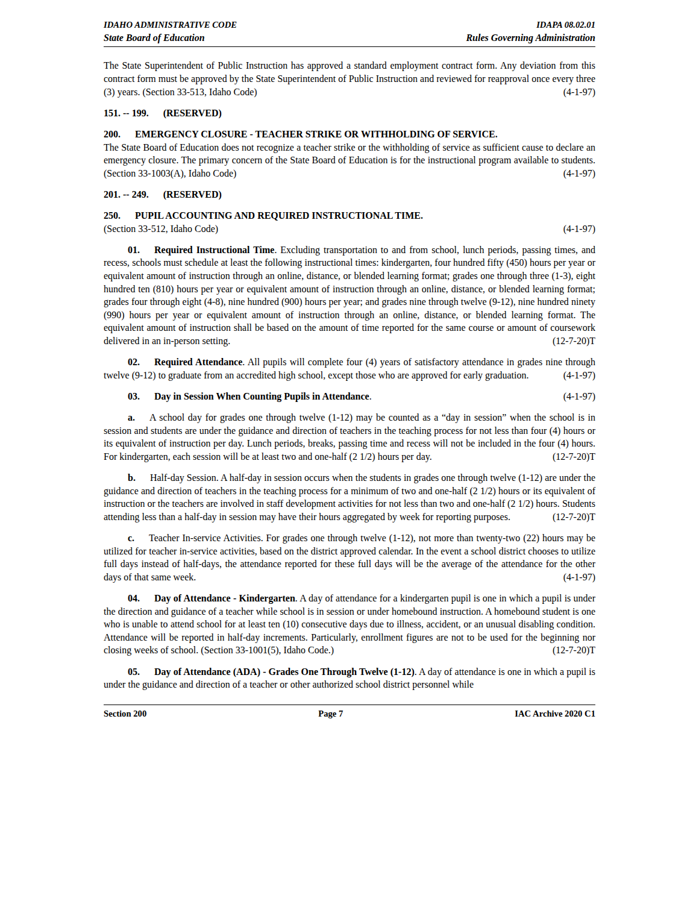IDAHO ADMINISTRATIVE CODE IDAPA 08.02.01
State Board of Education Rules Governing Administration
The State Superintendent of Public Instruction has approved a standard employment contract form. Any deviation from this contract form must be approved by the State Superintendent of Public Instruction and reviewed for reapproval once every three (3) years. (Section 33-513, Idaho Code)(4-1-97)
151. -- 199. (RESERVED)
200. EMERGENCY CLOSURE - TEACHER STRIKE OR WITHHOLDING OF SERVICE.
The State Board of Education does not recognize a teacher strike or the withholding of service as sufficient cause to declare an emergency closure. The primary concern of the State Board of Education is for the instructional program available to students. (Section 33-1003(A), Idaho Code)(4-1-97)
201. -- 249. (RESERVED)
250. PUPIL ACCOUNTING AND REQUIRED INSTRUCTIONAL TIME.
(Section 33-512, Idaho Code)(4-1-97)
01. Required Instructional Time. Excluding transportation to and from school, lunch periods, passing times, and recess, schools must schedule at least the following instructional times: kindergarten, four hundred fifty (450) hours per year or equivalent amount of instruction through an online, distance, or blended learning format; grades one through three (1-3), eight hundred ten (810) hours per year or equivalent amount of instruction through an online, distance, or blended learning format; grades four through eight (4-8), nine hundred (900) hours per year; and grades nine through twelve (9-12), nine hundred ninety (990) hours per year or equivalent amount of instruction through an online, distance, or blended learning format. The equivalent amount of instruction shall be based on the amount of time reported for the same course or amount of coursework delivered in an in-person setting.(12-7-20)T
02. Required Attendance. All pupils will complete four (4) years of satisfactory attendance in grades nine through twelve (9-12) to graduate from an accredited high school, except those who are approved for early graduation.(4-1-97)
03. Day in Session When Counting Pupils in Attendance.(4-1-97)
a. A school day for grades one through twelve (1-12) may be counted as a “day in session” when the school is in session and students are under the guidance and direction of teachers in the teaching process for not less than four (4) hours or its equivalent of instruction per day. Lunch periods, breaks, passing time and recess will not be included in the four (4) hours. For kindergarten, each session will be at least two and one-half (2 1/2) hours per day.(12-7-20)T
b. Half-day Session. A half-day in session occurs when the students in grades one through twelve (1-12) are under the guidance and direction of teachers in the teaching process for a minimum of two and one-half (2 1/2) hours or its equivalent of instruction or the teachers are involved in staff development activities for not less than two and one-half (2 1/2) hours. Students attending less than a half-day in session may have their hours aggregated by week for reporting purposes.(12-7-20)T
c. Teacher In-service Activities. For grades one through twelve (1-12), not more than twenty-two (22) hours may be utilized for teacher in-service activities, based on the district approved calendar. In the event a school district chooses to utilize full days instead of half-days, the attendance reported for these full days will be the average of the attendance for the other days of that same week.(4-1-97)
04. Day of Attendance - Kindergarten. A day of attendance for a kindergarten pupil is one in which a pupil is under the direction and guidance of a teacher while school is in session or under homebound instruction. A homebound student is one who is unable to attend school for at least ten (10) consecutive days due to illness, accident, or an unusual disabling condition. Attendance will be reported in half-day increments. Particularly, enrollment figures are not to be used for the beginning nor closing weeks of school. (Section 33-1001(5), Idaho Code.)(12-7-20)T
05. Day of Attendance (ADA) - Grades One Through Twelve (1-12). A day of attendance is one in which a pupil is under the guidance and direction of a teacher or other authorized school district personnel while
Section 200 Page 7 IAC Archive 2020 C1